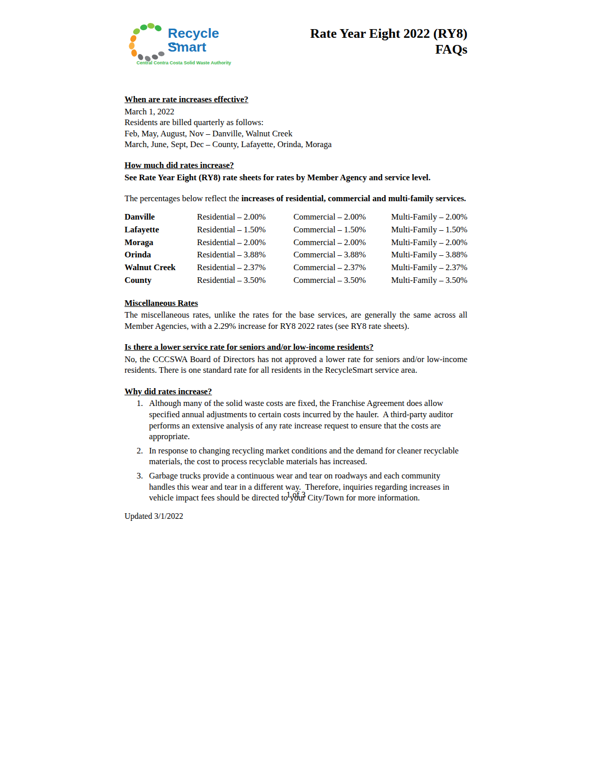Recycle Smart Central Contra Costa Solid Waste Authority
Rate Year Eight 2022 (RY8)
FAQs
When are rate increases effective?
March 1, 2022
Residents are billed quarterly as follows:
Feb, May, August, Nov – Danville, Walnut Creek
March, June, Sept, Dec – County, Lafayette, Orinda, Moraga
How much did rates increase?
See Rate Year Eight (RY8) rate sheets for rates by Member Agency and service level.
The percentages below reflect the increases of residential, commercial and multi-family services.
| Danville | Residential – 2.00% | Commercial – 2.00% | Multi-Family – 2.00% |
| Lafayette | Residential – 1.50% | Commercial – 1.50% | Multi-Family – 1.50% |
| Moraga | Residential – 2.00% | Commercial – 2.00% | Multi-Family – 2.00% |
| Orinda | Residential – 3.88% | Commercial – 3.88% | Multi-Family – 3.88% |
| Walnut Creek | Residential – 2.37% | Commercial – 2.37% | Multi-Family – 2.37% |
| County | Residential – 3.50% | Commercial – 3.50% | Multi-Family – 3.50% |
Miscellaneous Rates
The miscellaneous rates, unlike the rates for the base services, are generally the same across all Member Agencies, with a 2.29% increase for RY8 2022 rates (see RY8 rate sheets).
Is there a lower service rate for seniors and/or low-income residents?
No, the CCCSWA Board of Directors has not approved a lower rate for seniors and/or low-income residents. There is one standard rate for all residents in the RecycleSmart service area.
Why did rates increase?
Although many of the solid waste costs are fixed, the Franchise Agreement does allow specified annual adjustments to certain costs incurred by the hauler. A third-party auditor performs an extensive analysis of any rate increase request to ensure that the costs are appropriate.
In response to changing recycling market conditions and the demand for cleaner recyclable materials, the cost to process recyclable materials has increased.
Garbage trucks provide a continuous wear and tear on roadways and each community handles this wear and tear in a different way. Therefore, inquiries regarding increases in vehicle impact fees should be directed to your City/Town for more information.
1 of 3
Updated 3/1/2022